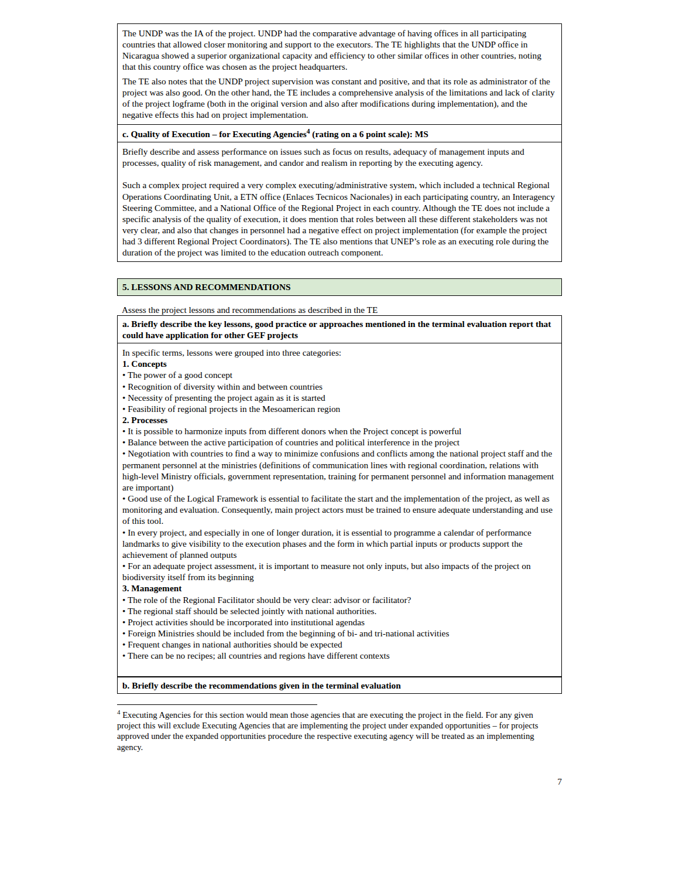The UNDP was the IA of the project. UNDP had the comparative advantage of having offices in all participating countries that allowed closer monitoring and support to the executors. The TE highlights that the UNDP office in Nicaragua showed a superior organizational capacity and efficiency to other similar offices in other countries, noting that this country office was chosen as the project headquarters.
The TE also notes that the UNDP project supervision was constant and positive, and that its role as administrator of the project was also good. On the other hand, the TE includes a comprehensive analysis of the limitations and lack of clarity of the project logframe (both in the original version and also after modifications during implementation), and the negative effects this had on project implementation.
c. Quality of Execution – for Executing Agencies4 (rating on a 6 point scale): MS
Briefly describe and assess performance on issues such as focus on results, adequacy of management inputs and processes, quality of risk management, and candor and realism in reporting by the executing agency.
Such a complex project required a very complex executing/administrative system, which included a technical Regional Operations Coordinating Unit, a ETN office (Enlaces Tecnicos Nacionales) in each participating country, an Interagency Steering Committee, and a National Office of the Regional Project in each country. Although the TE does not include a specific analysis of the quality of execution, it does mention that roles between all these different stakeholders was not very clear, and also that changes in personnel had a negative effect on project implementation (for example the project had 3 different Regional Project Coordinators). The TE also mentions that UNEP’s role as an executing role during the duration of the project was limited to the education outreach component.
5. LESSONS AND RECOMMENDATIONS
Assess the project lessons and recommendations as described in the TE
a. Briefly describe the key lessons, good practice or approaches mentioned in the terminal evaluation report that could have application for other GEF projects
In specific terms, lessons were grouped into three categories:
1. Concepts
• The power of a good concept
• Recognition of diversity within and between countries
• Necessity of presenting the project again as it is started
• Feasibility of regional projects in the Mesoamerican region
2. Processes
• It is possible to harmonize inputs from different donors when the Project concept is powerful
• Balance between the active participation of countries and political interference in the project
• Negotiation with countries to find a way to minimize confusions and conflicts among the national project staff and the permanent personnel at the ministries (definitions of communication lines with regional coordination, relations with high-level Ministry officials, government representation, training for permanent personnel and information management are important)
• Good use of the Logical Framework is essential to facilitate the start and the implementation of the project, as well as monitoring and evaluation. Consequently, main project actors must be trained to ensure adequate understanding and use of this tool.
• In every project, and especially in one of longer duration, it is essential to programme a calendar of performance landmarks to give visibility to the execution phases and the form in which partial inputs or products support the achievement of planned outputs
• For an adequate project assessment, it is important to measure not only inputs, but also impacts of the project on biodiversity itself from its beginning
3. Management
• The role of the Regional Facilitator should be very clear: advisor or facilitator?
• The regional staff should be selected jointly with national authorities.
• Project activities should be incorporated into institutional agendas
• Foreign Ministries should be included from the beginning of bi- and tri-national activities
• Frequent changes in national authorities should be expected
• There can be no recipes; all countries and regions have different contexts
b. Briefly describe the recommendations given in the terminal evaluation
4 Executing Agencies for this section would mean those agencies that are executing the project in the field. For any given project this will exclude Executing Agencies that are implementing the project under expanded opportunities – for projects approved under the expanded opportunities procedure the respective executing agency will be treated as an implementing agency.
7